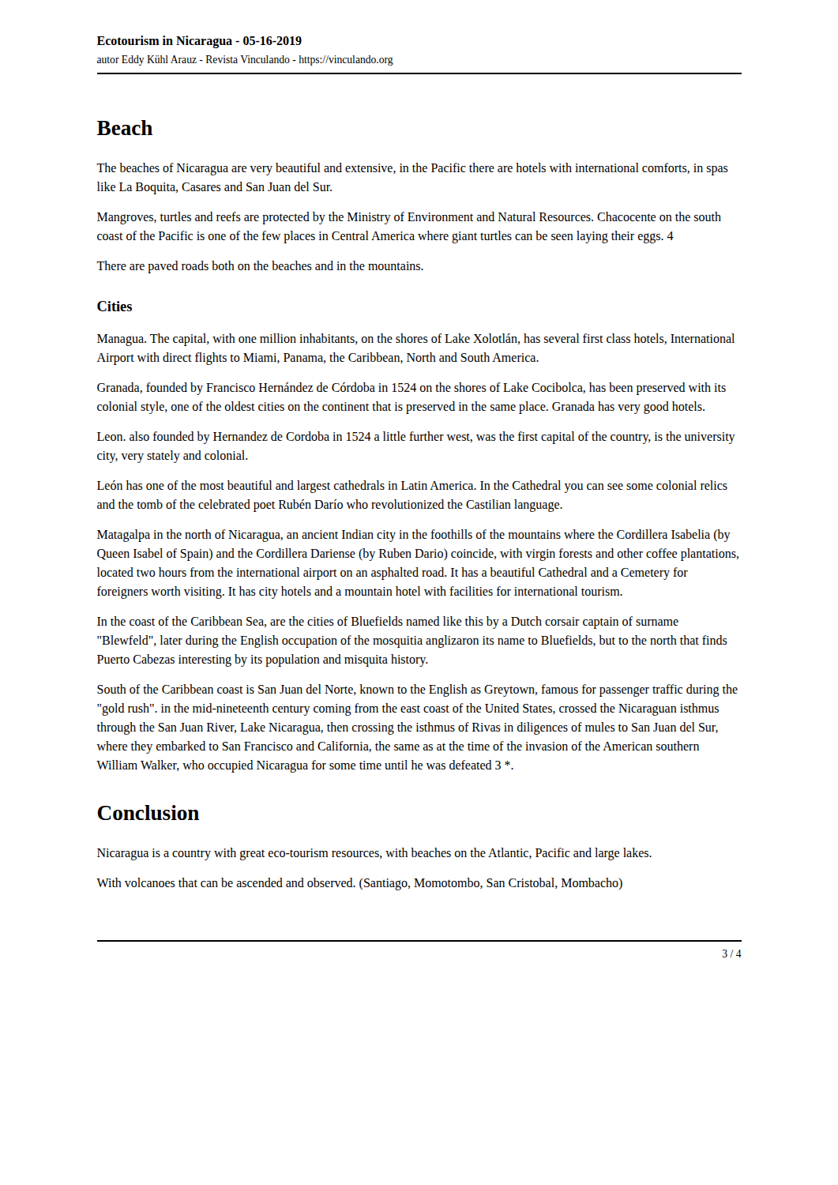Ecotourism in Nicaragua - 05-16-2019
autor Eddy Kühl Arauz - Revista Vinculando - https://vinculando.org
Beach
The beaches of Nicaragua are very beautiful and extensive, in the Pacific there are hotels with international comforts, in spas like La Boquita, Casares and San Juan del Sur.
Mangroves, turtles and reefs are protected by the Ministry of Environment and Natural Resources. Chacocente on the south coast of the Pacific is one of the few places in Central America where giant turtles can be seen laying their eggs. 4
There are paved roads both on the beaches and in the mountains.
Cities
Managua. The capital, with one million inhabitants, on the shores of Lake Xolotlán, has several first class hotels, International Airport with direct flights to Miami, Panama, the Caribbean, North and South America.
Granada, founded by Francisco Hernández de Córdoba in 1524 on the shores of Lake Cocibolca, has been preserved with its colonial style, one of the oldest cities on the continent that is preserved in the same place. Granada has very good hotels.
Leon. also founded by Hernandez de Cordoba in 1524 a little further west, was the first capital of the country, is the university city, very stately and colonial.
León has one of the most beautiful and largest cathedrals in Latin America. In the Cathedral you can see some colonial relics and the tomb of the celebrated poet Rubén Darío who revolutionized the Castilian language.
Matagalpa in the north of Nicaragua, an ancient Indian city in the foothills of the mountains where the Cordillera Isabelia (by Queen Isabel of Spain) and the Cordillera Dariense (by Ruben Dario) coincide, with virgin forests and other coffee plantations, located two hours from the international airport on an asphalted road. It has a beautiful Cathedral and a Cemetery for foreigners worth visiting. It has city hotels and a mountain hotel with facilities for international tourism.
In the coast of the Caribbean Sea, are the cities of Bluefields named like this by a Dutch corsair captain of surname "Blewfeld", later during the English occupation of the mosquitia anglizaron its name to Bluefields, but to the north that finds Puerto Cabezas interesting by its population and misquita history.
South of the Caribbean coast is San Juan del Norte, known to the English as Greytown, famous for passenger traffic during the "gold rush". in the mid-nineteenth century coming from the east coast of the United States, crossed the Nicaraguan isthmus through the San Juan River, Lake Nicaragua, then crossing the isthmus of Rivas in diligences of mules to San Juan del Sur, where they embarked to San Francisco and California, the same as at the time of the invasion of the American southern William Walker, who occupied Nicaragua for some time until he was defeated 3 *.
Conclusion
Nicaragua is a country with great eco-tourism resources, with beaches on the Atlantic, Pacific and large lakes.
With volcanoes that can be ascended and observed. (Santiago, Momotombo, San Cristobal, Mombacho)
3 / 4